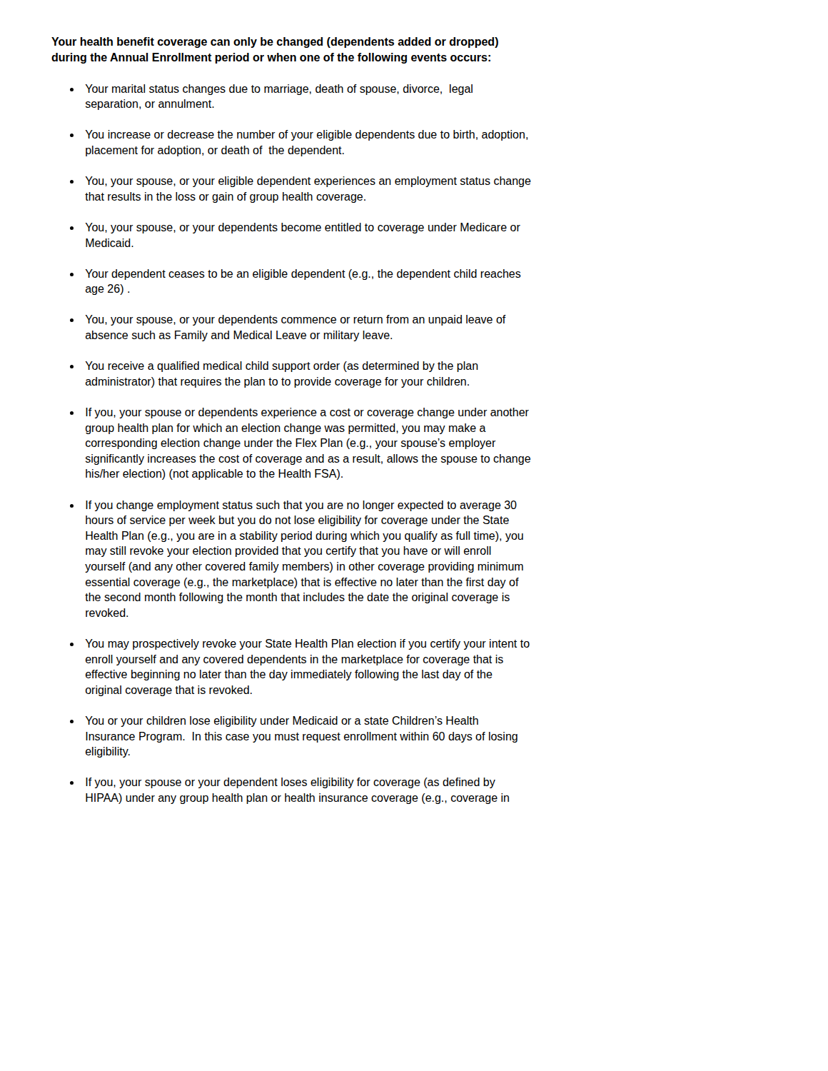Your health benefit coverage can only be changed (dependents added or dropped) during the Annual Enrollment period or when one of the following events occurs:
Your marital status changes due to marriage, death of spouse, divorce, legal separation, or annulment.
You increase or decrease the number of your eligible dependents due to birth, adoption, placement for adoption, or death of the dependent.
You, your spouse, or your eligible dependent experiences an employment status change that results in the loss or gain of group health coverage.
You, your spouse, or your dependents become entitled to coverage under Medicare or Medicaid.
Your dependent ceases to be an eligible dependent (e.g., the dependent child reaches age 26) .
You, your spouse, or your dependents commence or return from an unpaid leave of absence such as Family and Medical Leave or military leave.
You receive a qualified medical child support order (as determined by the plan administrator) that requires the plan to to provide coverage for your children.
If you, your spouse or dependents experience a cost or coverage change under another group health plan for which an election change was permitted, you may make a corresponding election change under the Flex Plan (e.g., your spouse’s employer significantly increases the cost of coverage and as a result, allows the spouse to change his/her election) (not applicable to the Health FSA).
If you change employment status such that you are no longer expected to average 30 hours of service per week but you do not lose eligibility for coverage under the State Health Plan (e.g., you are in a stability period during which you qualify as full time), you may still revoke your election provided that you certify that you have or will enroll yourself (and any other covered family members) in other coverage providing minimum essential coverage (e.g., the marketplace) that is effective no later than the first day of the second month following the month that includes the date the original coverage is revoked.
You may prospectively revoke your State Health Plan election if you certify your intent to enroll yourself and any covered dependents in the marketplace for coverage that is effective beginning no later than the day immediately following the last day of the original coverage that is revoked.
You or your children lose eligibility under Medicaid or a state Children’s Health Insurance Program. In this case you must request enrollment within 60 days of losing eligibility.
If you, your spouse or your dependent loses eligibility for coverage (as defined by HIPAA) under any group health plan or health insurance coverage (e.g., coverage in